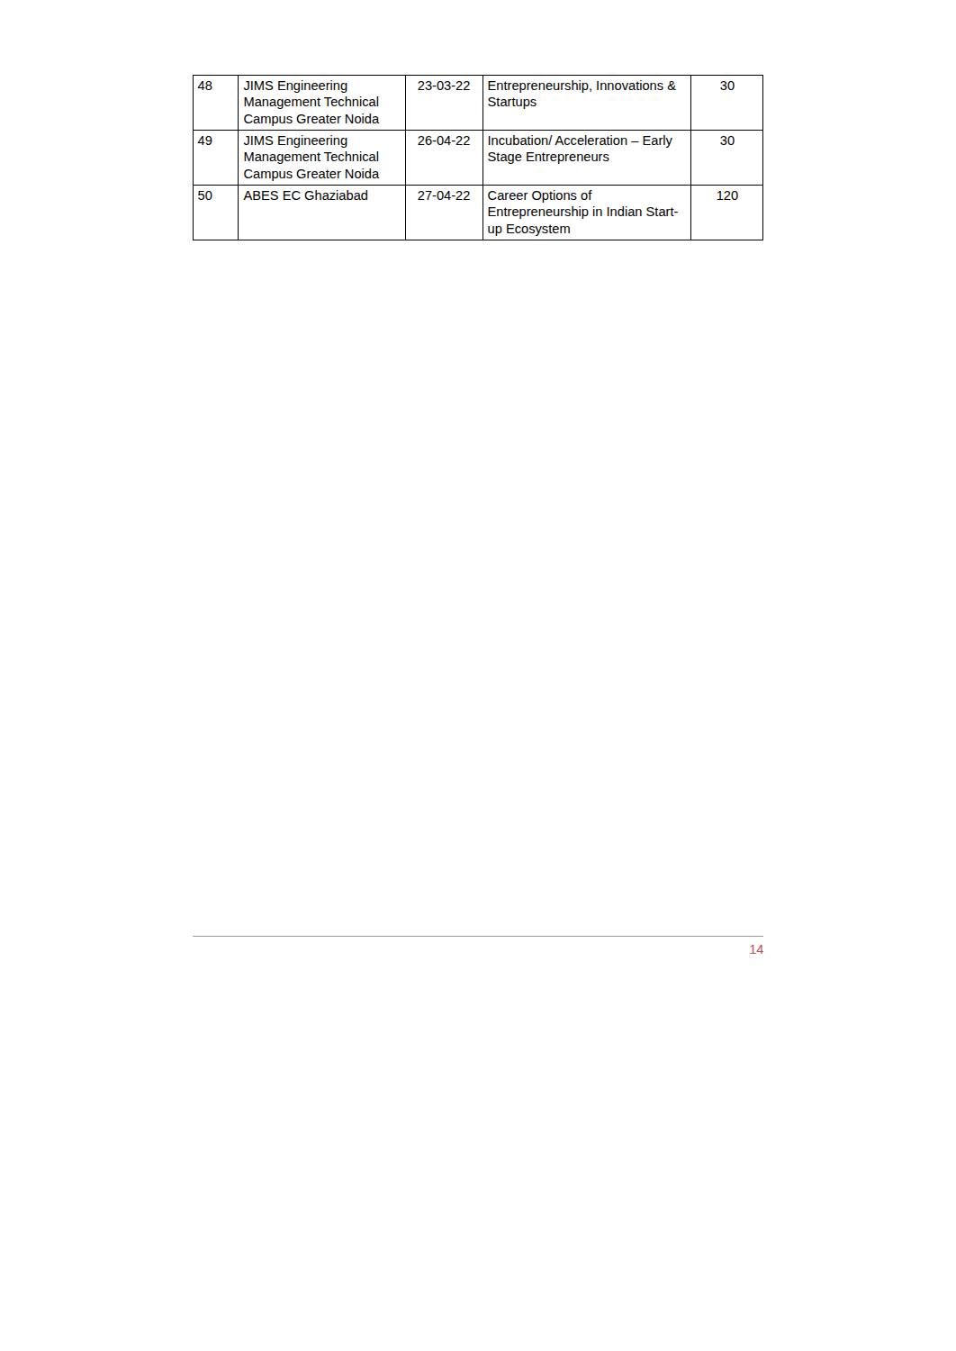| 48 | JIMS Engineering Management Technical Campus Greater Noida | 23-03-22 | Entrepreneurship, Innovations & Startups | 30 |
| 49 | JIMS Engineering Management Technical Campus Greater Noida | 26-04-22 | Incubation/ Acceleration – Early Stage Entrepreneurs | 30 |
| 50 | ABES EC Ghaziabad | 27-04-22 | Career Options of Entrepreneurship in Indian Start-up Ecosystem | 120 |
14